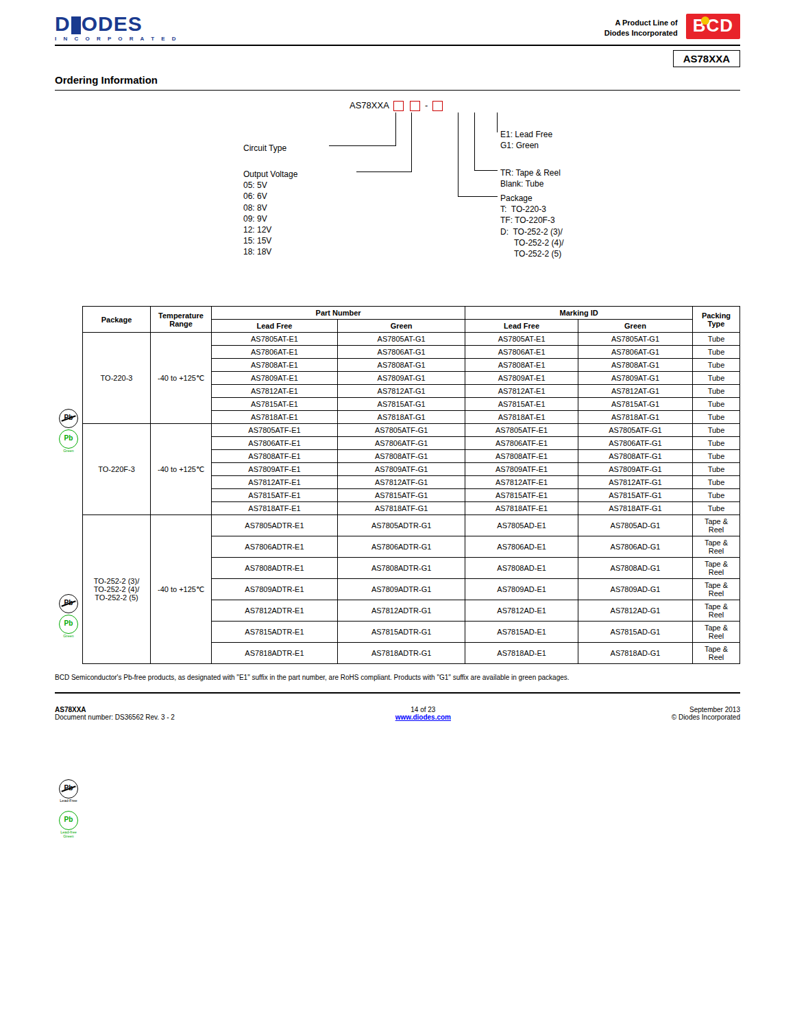D ODES
I N C O R P O R A T E D
A Product Line of
Diodes Incorporated
BCD
AS78XXA
Ordering Information
AS78XXA -
Circuit Type
Output Voltage
05: 5V
06: 6V
08: 8V
09: 9V
12: 12V
15: 15V
18: 18V
E1: Lead Free
G1: Green
TR: Tape & Reel
Blank: Tube
Package
T: TO-220-3
TF: TO-220F-3
D: TO-252-2 (3)/
TO-252-2 (4)/
TO-252-2 (5)
Pb
Pb Green
Pb
Pb Green
Pb Lead-Free
Pb Lead-free Green
| Package | Temperature Range | Part Number | Marking ID | Packing Type |
| --- | --- | --- | --- | --- |
| Lead Free | Green | Lead Free | Green |
| TO-220-3 | -40 to +125℃ | AS7805AT-E1 | AS7805AT-G1 | AS7805AT-E1 | AS7805AT-G1 | Tube |
| AS7806AT-E1 | AS7806AT-G1 | AS7806AT-E1 | AS7806AT-G1 | Tube |
| AS7808AT-E1 | AS7808AT-G1 | AS7808AT-E1 | AS7808AT-G1 | Tube |
| AS7809AT-E1 | AS7809AT-G1 | AS7809AT-E1 | AS7809AT-G1 | Tube |
| AS7812AT-E1 | AS7812AT-G1 | AS7812AT-E1 | AS7812AT-G1 | Tube |
| AS7815AT-E1 | AS7815AT-G1 | AS7815AT-E1 | AS7815AT-G1 | Tube |
| AS7818AT-E1 | AS7818AT-G1 | AS7818AT-E1 | AS7818AT-G1 | Tube |
| TO-220F-3 | -40 to +125℃ | AS7805ATF-E1 | AS7805ATF-G1 | AS7805ATF-E1 | AS7805ATF-G1 | Tube |
| AS7806ATF-E1 | AS7806ATF-G1 | AS7806ATF-E1 | AS7806ATF-G1 | Tube |
| AS7808ATF-E1 | AS7808ATF-G1 | AS7808ATF-E1 | AS7808ATF-G1 | Tube |
| AS7809ATF-E1 | AS7809ATF-G1 | AS7809ATF-E1 | AS7809ATF-G1 | Tube |
| AS7812ATF-E1 | AS7812ATF-G1 | AS7812ATF-E1 | AS7812ATF-G1 | Tube |
| AS7815ATF-E1 | AS7815ATF-G1 | AS7815ATF-E1 | AS7815ATF-G1 | Tube |
| AS7818ATF-E1 | AS7818ATF-G1 | AS7818ATF-E1 | AS7818ATF-G1 | Tube |
| TO-252-2 (3)/ TO-252-2 (4)/ TO-252-2 (5) | -40 to +125℃ | AS7805ADTR-E1 | AS7805ADTR-G1 | AS7805AD-E1 | AS7805AD-G1 | Tape & Reel |
| AS7806ADTR-E1 | AS7806ADTR-G1 | AS7806AD-E1 | AS7806AD-G1 | Tape & Reel |
| AS7808ADTR-E1 | AS7808ADTR-G1 | AS7808AD-E1 | AS7808AD-G1 | Tape & Reel |
| AS7809ADTR-E1 | AS7809ADTR-G1 | AS7809AD-E1 | AS7809AD-G1 | Tape & Reel |
| AS7812ADTR-E1 | AS7812ADTR-G1 | AS7812AD-E1 | AS7812AD-G1 | Tape & Reel |
| AS7815ADTR-E1 | AS7815ADTR-G1 | AS7815AD-E1 | AS7815AD-G1 | Tape & Reel |
| AS7818ADTR-E1 | AS7818ADTR-G1 | AS7818AD-E1 | AS7818AD-G1 | Tape & Reel |
BCD Semiconductor's Pb-free products, as designated with "E1" suffix in the part number, are RoHS compliant. Products with "G1" suffix are available in green packages.
AS78XXA
Document number: DS36562 Rev. 3 - 2
14 of 23
www.diodes.com
September 2013
© Diodes Incorporated